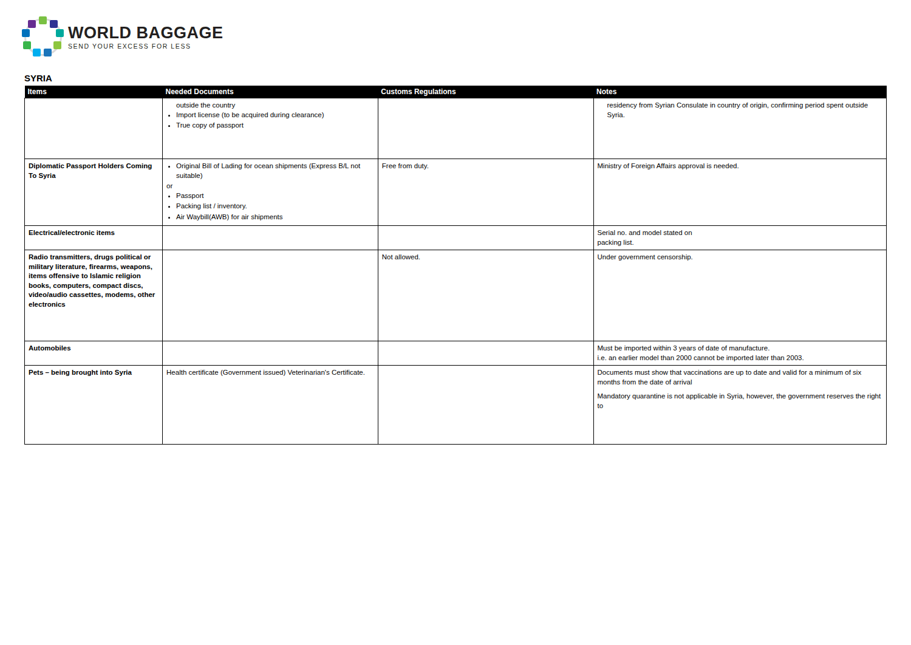WORLD BAGGAGE
SEND YOUR EXCESS FOR LESS
SYRIA
| Items | Needed Documents | Customs Regulations | Notes |
| --- | --- | --- | --- |
| | outside the country Import license (to be acquired during clearance) True copy of passport | | residency from Syrian Consulate in country of origin, confirming period spent outside Syria. |
| Diplomatic Passport Holders Coming To Syria | Original Bill of Lading for ocean shipments (Express B/L not suitable) or Passport Packing list / inventory. Air Waybill(AWB) for air shipments | Free from duty. | Ministry of Foreign Affairs approval is needed. |
| Electrical/electronic items | | | Serial no. and model stated on packing list. |
| Radio transmitters, drugs political or military literature, firearms, weapons, items offensive to Islamic religion books, computers, compact discs, video/audio cassettes, modems, other electronics | | Not allowed. | Under government censorship. |
| Automobiles | | | Must be imported within 3 years of date of manufacture. i.e. an earlier model than 2000 cannot be imported later than 2003. |
| Pets – being brought into Syria | Health certificate (Government issued) Veterinarian's Certificate. | | Documents must show that vaccinations are up to date and valid for a minimum of six months from the date of arrival Mandatory quarantine is not applicable in Syria, however, the government reserves the right to |